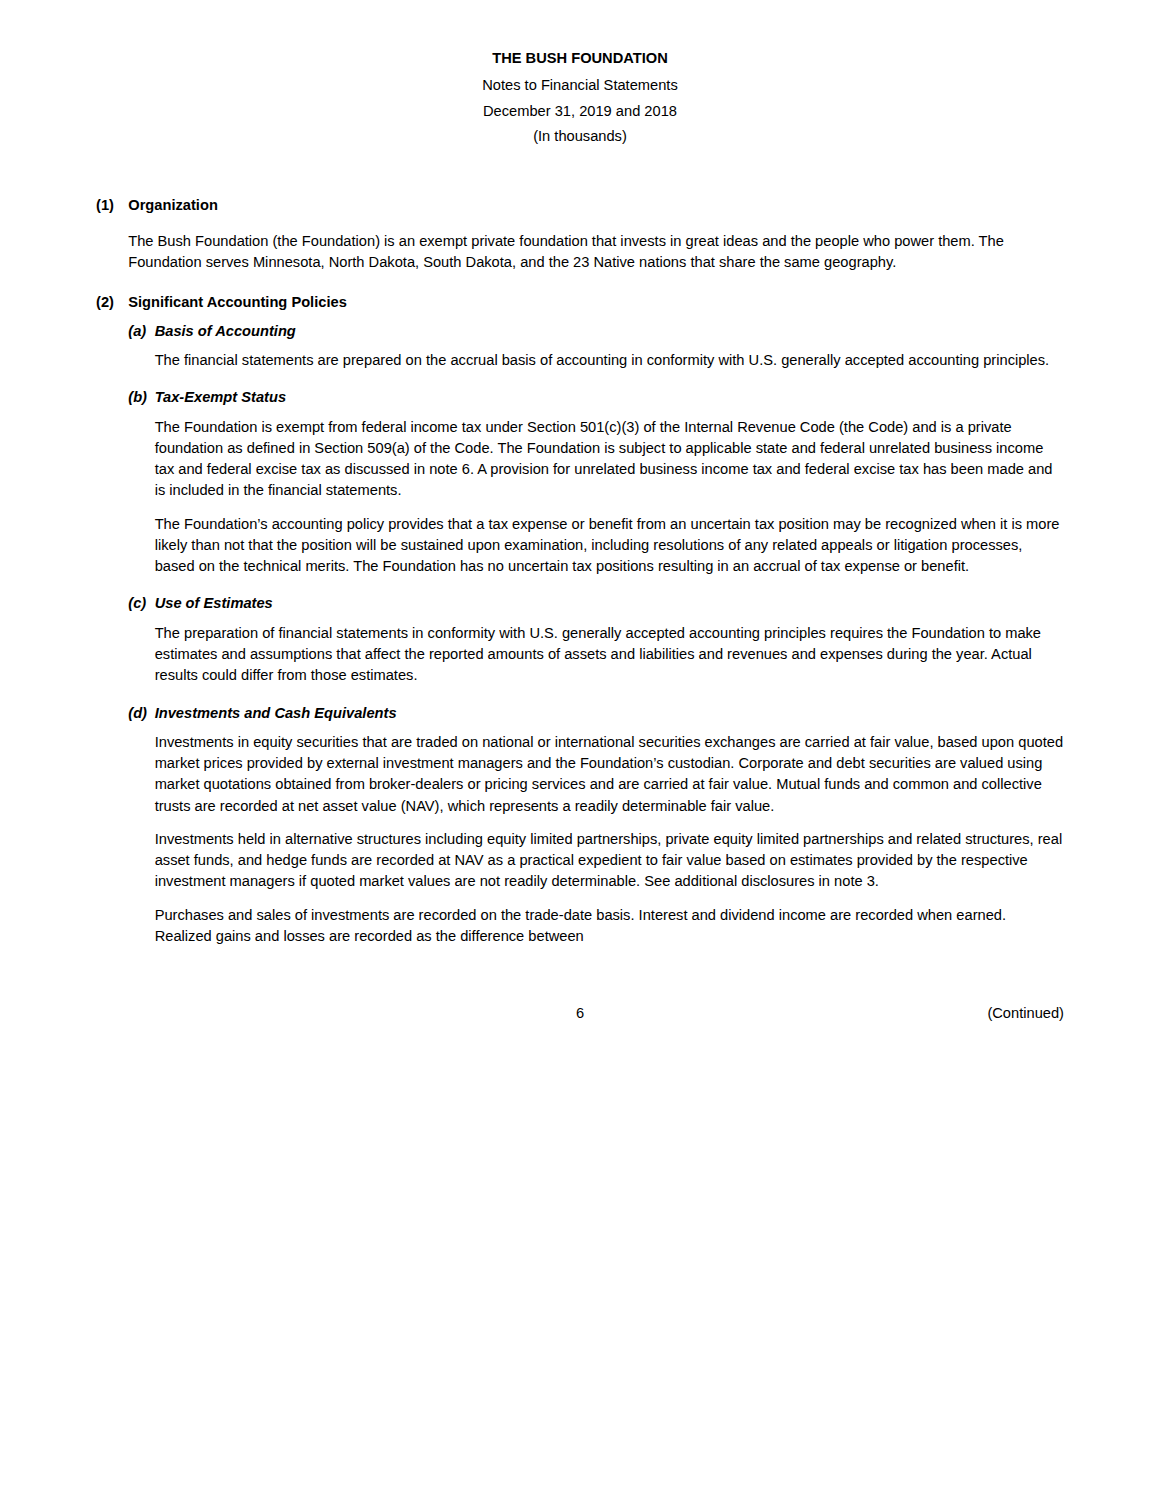THE BUSH FOUNDATION
Notes to Financial Statements
December 31, 2019 and 2018
(In thousands)
(1) Organization
The Bush Foundation (the Foundation) is an exempt private foundation that invests in great ideas and the people who power them. The Foundation serves Minnesota, North Dakota, South Dakota, and the 23 Native nations that share the same geography.
(2) Significant Accounting Policies
(a) Basis of Accounting
The financial statements are prepared on the accrual basis of accounting in conformity with U.S. generally accepted accounting principles.
(b) Tax-Exempt Status
The Foundation is exempt from federal income tax under Section 501(c)(3) of the Internal Revenue Code (the Code) and is a private foundation as defined in Section 509(a) of the Code. The Foundation is subject to applicable state and federal unrelated business income tax and federal excise tax as discussed in note 6. A provision for unrelated business income tax and federal excise tax has been made and is included in the financial statements.
The Foundation’s accounting policy provides that a tax expense or benefit from an uncertain tax position may be recognized when it is more likely than not that the position will be sustained upon examination, including resolutions of any related appeals or litigation processes, based on the technical merits. The Foundation has no uncertain tax positions resulting in an accrual of tax expense or benefit.
(c) Use of Estimates
The preparation of financial statements in conformity with U.S. generally accepted accounting principles requires the Foundation to make estimates and assumptions that affect the reported amounts of assets and liabilities and revenues and expenses during the year. Actual results could differ from those estimates.
(d) Investments and Cash Equivalents
Investments in equity securities that are traded on national or international securities exchanges are carried at fair value, based upon quoted market prices provided by external investment managers and the Foundation’s custodian. Corporate and debt securities are valued using market quotations obtained from broker-dealers or pricing services and are carried at fair value. Mutual funds and common and collective trusts are recorded at net asset value (NAV), which represents a readily determinable fair value.
Investments held in alternative structures including equity limited partnerships, private equity limited partnerships and related structures, real asset funds, and hedge funds are recorded at NAV as a practical expedient to fair value based on estimates provided by the respective investment managers if quoted market values are not readily determinable. See additional disclosures in note 3.
Purchases and sales of investments are recorded on the trade-date basis. Interest and dividend income are recorded when earned. Realized gains and losses are recorded as the difference between
6
(Continued)